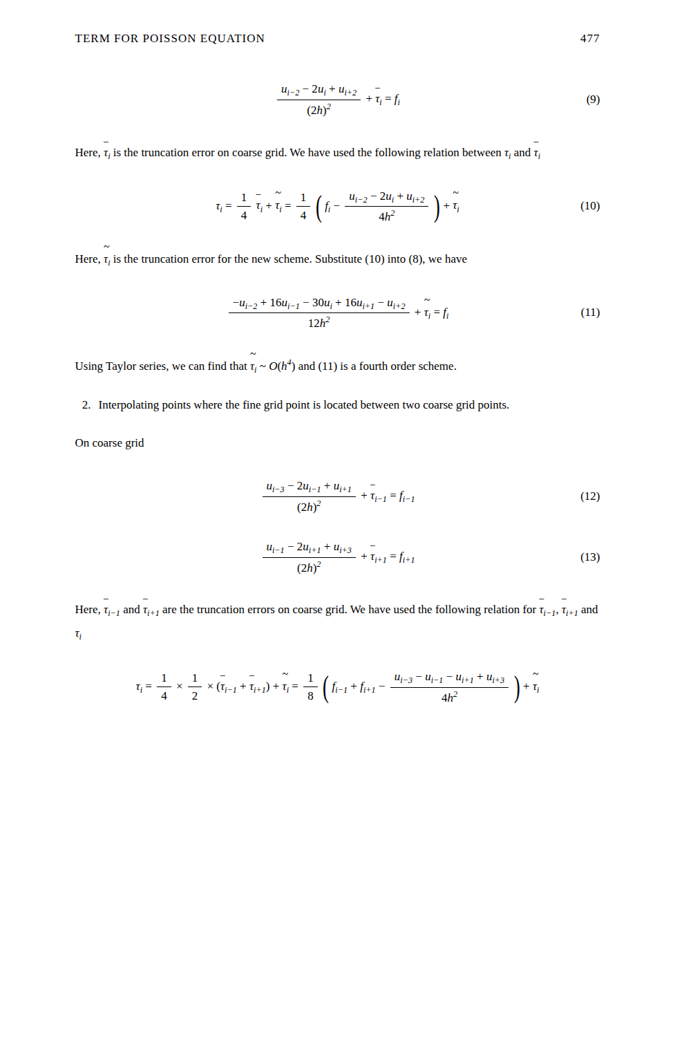TERM FOR POISSON EQUATION 477
ui−2 − 2ui + ui+2 (2h)2 + –τi = fi (9)
Here, –τi is the truncation error on coarse grid. We have used the following relation between τi and –τi
τi = 14 –τi + ~τi = 14 ( fi − ui−2 − 2ui + ui+2 4h2 ) + ~τi (10)
Here, ~τi is the truncation error for the new scheme. Substitute (10) into (8), we have
−ui−2 + 16ui−1 − 30ui + 16ui+1 − ui+2 12h2 + ~τi = fi (11)
Using Taylor series, we can find that ~τi ~ O(h4) and (11) is a fourth order scheme.
Interpolating points where the fine grid point is located between two coarse grid points.
On coarse grid
ui−3 − 2ui−1 + ui+1 (2h)2 + –τi−1 = fi−1 (12)
ui−1 − 2ui+1 + ui+3 (2h)2 + –τi+1 = fi+1 (13)
Here, –τi−1 and –τi+1 are the truncation errors on coarse grid. We have used the following relation for –τi−1, –τi+1 and τi
τi = 14 × 12 × (–τi−1 + –τi+1) + ~τi = 18 ( fi−1 + fi+1 − ui−3 − ui−1 − ui+1 + ui+3 4h2 ) + ~τi